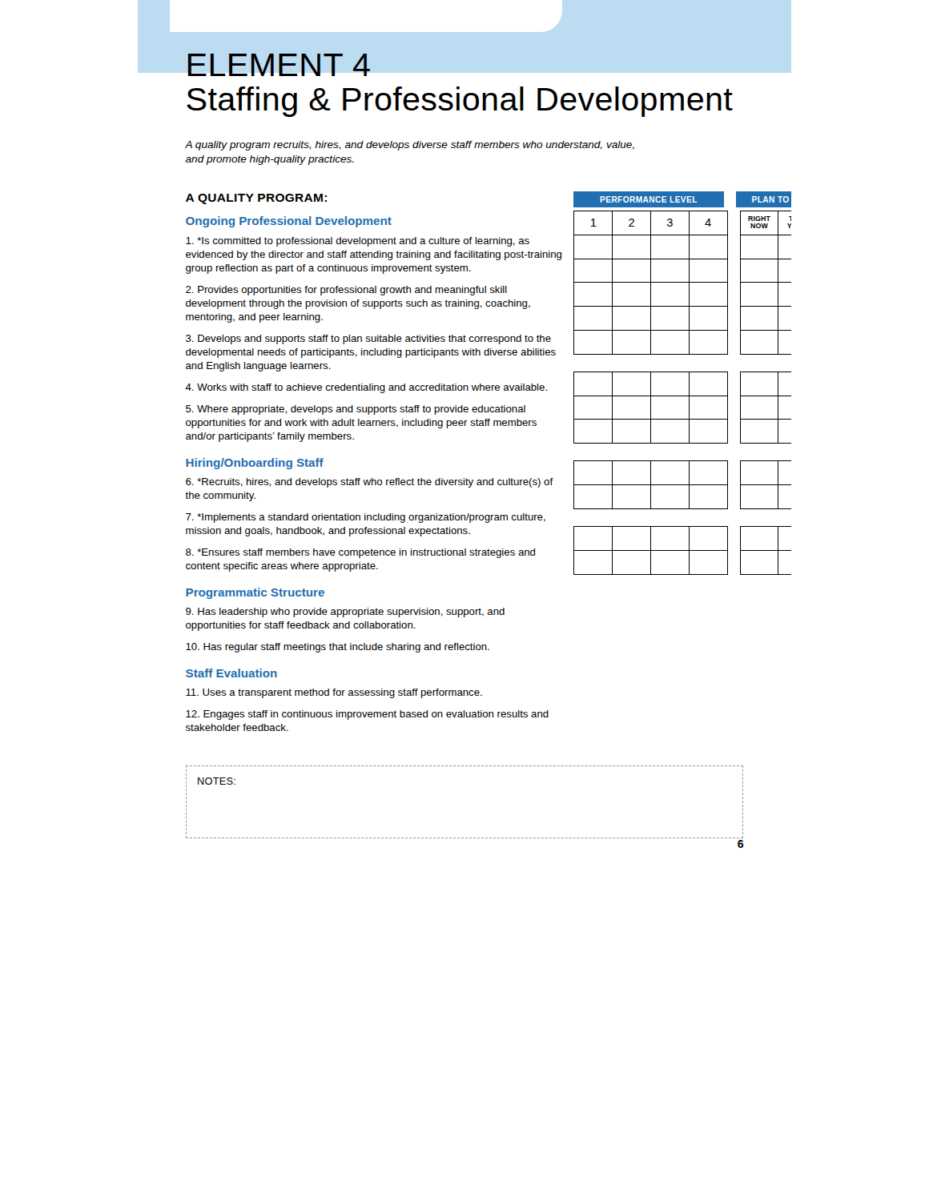ELEMENT 4 Staffing & Professional Development
A quality program recruits, hires, and develops diverse staff members who understand, value, and promote high-quality practices.
A QUALITY PROGRAM:
Ongoing Professional Development
1. *Is committed to professional development and a culture of learning, as evidenced by the director and staff attending training and facilitating post-training group reflection as part of a continuous improvement system.
2. Provides opportunities for professional growth and meaningful skill development through the provision of supports such as training, coaching, mentoring, and peer learning.
3. Develops and supports staff to plan suitable activities that correspond to the developmental needs of participants, including participants with diverse abilities and English language learners.
4. Works with staff to achieve credentialing and accreditation where available.
5. Where appropriate, develops and supports staff to provide educational opportunities for and work with adult learners, including peer staff members and/or participants’ family members.
Hiring/Onboarding Staff
6. *Recruits, hires, and develops staff who reflect the diversity and culture(s) of the community.
7. *Implements a standard orientation including organization/program culture, mission and goals, handbook, and professional expectations.
8. *Ensures staff members have competence in instructional strategies and content specific areas where appropriate.
Programmatic Structure
9. Has leadership who provide appropriate supervision, support, and opportunities for staff feedback and collaboration.
10. Has regular staff meetings that include sharing and reflection.
Staff Evaluation
11. Uses a transparent method for assessing staff performance.
12. Engages staff in continuous improvement based on evaluation results and stakeholder feedback.
PERFORMANCE LEVEL
PLAN TO IMPROVE
| 1 | 2 | 3 | 4 |
| --- | --- | --- | --- |
| RIGHT NOW | THIS YEAR | NEXT YEAR |
| --- | --- | --- |
NOTES:
6